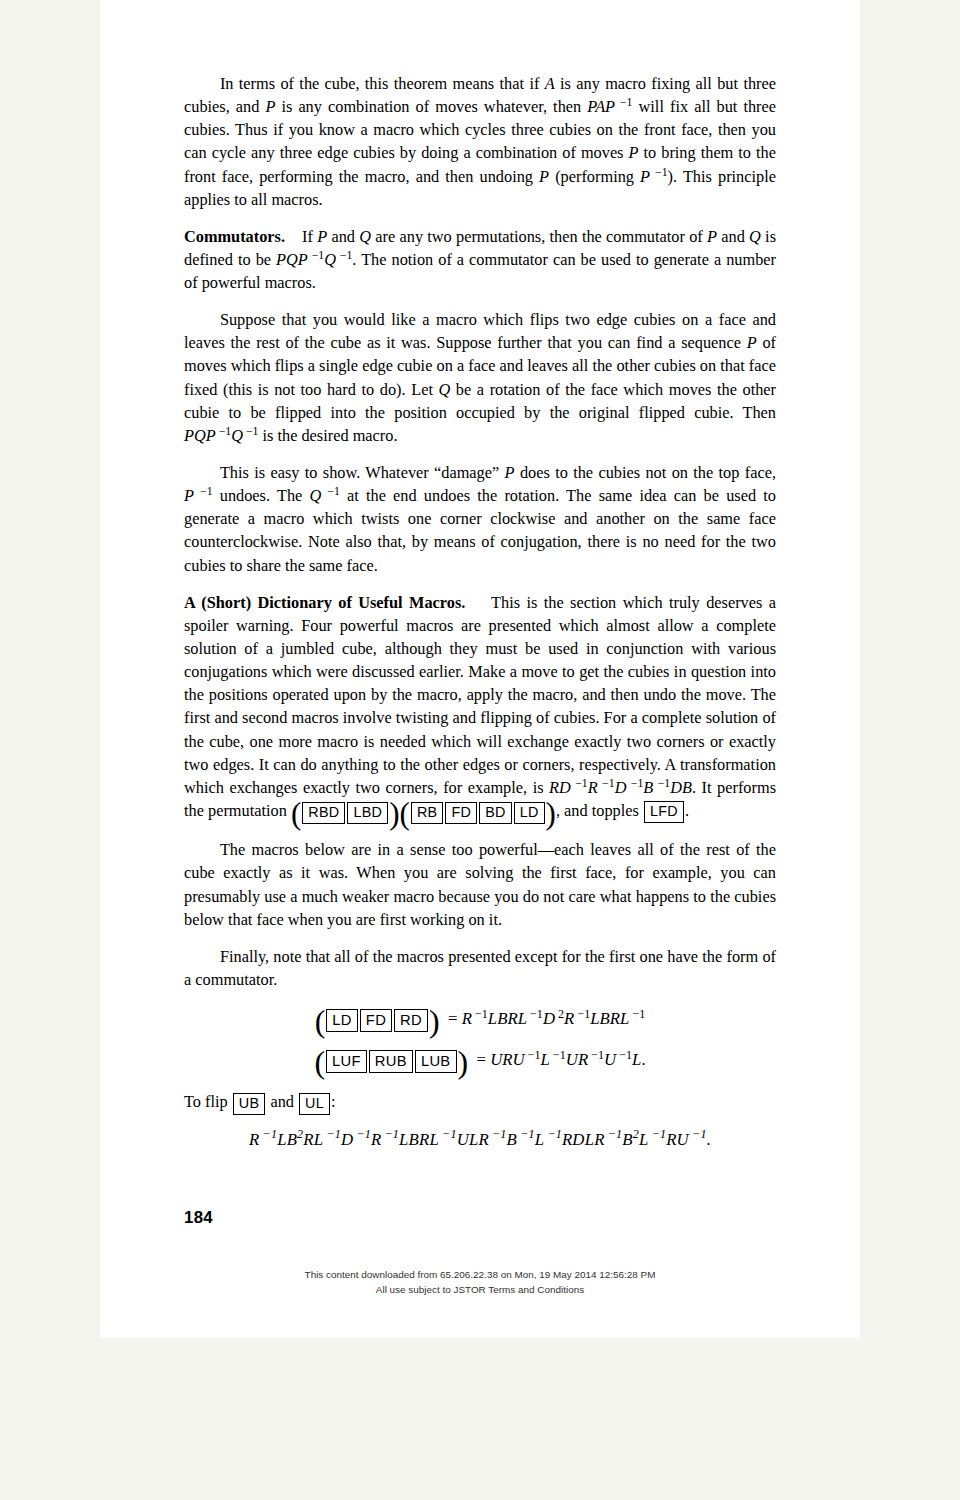In terms of the cube, this theorem means that if A is any macro fixing all but three cubies, and P is any combination of moves whatever, then PAP −1 will fix all but three cubies. Thus if you know a macro which cycles three cubies on the front face, then you can cycle any three edge cubies by doing a combination of moves P to bring them to the front face, performing the macro, and then undoing P (performing P −1). This principle applies to all macros.
Commutators. If P and Q are any two permutations, then the commutator of P and Q is defined to be PQP −1Q −1. The notion of a commutator can be used to generate a number of powerful macros.
Suppose that you would like a macro which flips two edge cubies on a face and leaves the rest of the cube as it was. Suppose further that you can find a sequence P of moves which flips a single edge cubie on a face and leaves all the other cubies on that face fixed (this is not too hard to do). Let Q be a rotation of the face which moves the other cubie to be flipped into the position occupied by the original flipped cubie. Then PQP −1Q −1 is the desired macro.
This is easy to show. Whatever “damage” P does to the cubies not on the top face, P −1 undoes. The Q −1 at the end undoes the rotation. The same idea can be used to generate a macro which twists one corner clockwise and another on the same face counterclockwise. Note also that, by means of conjugation, there is no need for the two cubies to share the same face.
A (Short) Dictionary of Useful Macros. This is the section which truly deserves a spoiler warning. Four powerful macros are presented which almost allow a complete solution of a jumbled cube, although they must be used in conjunction with various conjugations which were discussed earlier. Make a move to get the cubies in question into the positions operated upon by the macro, apply the macro, and then undo the move. The first and second macros involve twisting and flipping of cubies. For a complete solution of the cube, one more macro is needed which will exchange exactly two corners or exactly two edges. It can do anything to the other edges or corners, respectively. A transformation which exchanges exactly two corners, for example, is RD −1R −1D −1B −1DB. It performs the permutation (RBD LBD)(RB FD BD LD), and topples LFD.
The macros below are in a sense too powerful—each leaves all of the rest of the cube exactly as it was. When you are solving the first face, for example, you can presumably use a much weaker macro because you do not care what happens to the cubies below that face when you are first working on it.
Finally, note that all of the macros presented except for the first one have the form of a commutator.
(LD FD RD) = R −1LBRL −1D 2R −1LBRL −1
(LUF RUB LUB) = URU −1L −1UR −1U −1L.
To flip UB and UL:
R −1LB2RL −1D −1R −1LBRL −1ULR −1B −1L −1RDLR −1B2L −1RU −1.
184
This content downloaded from 65.206.22.38 on Mon, 19 May 2014 12:56:28 PM
All use subject to JSTOR Terms and Conditions